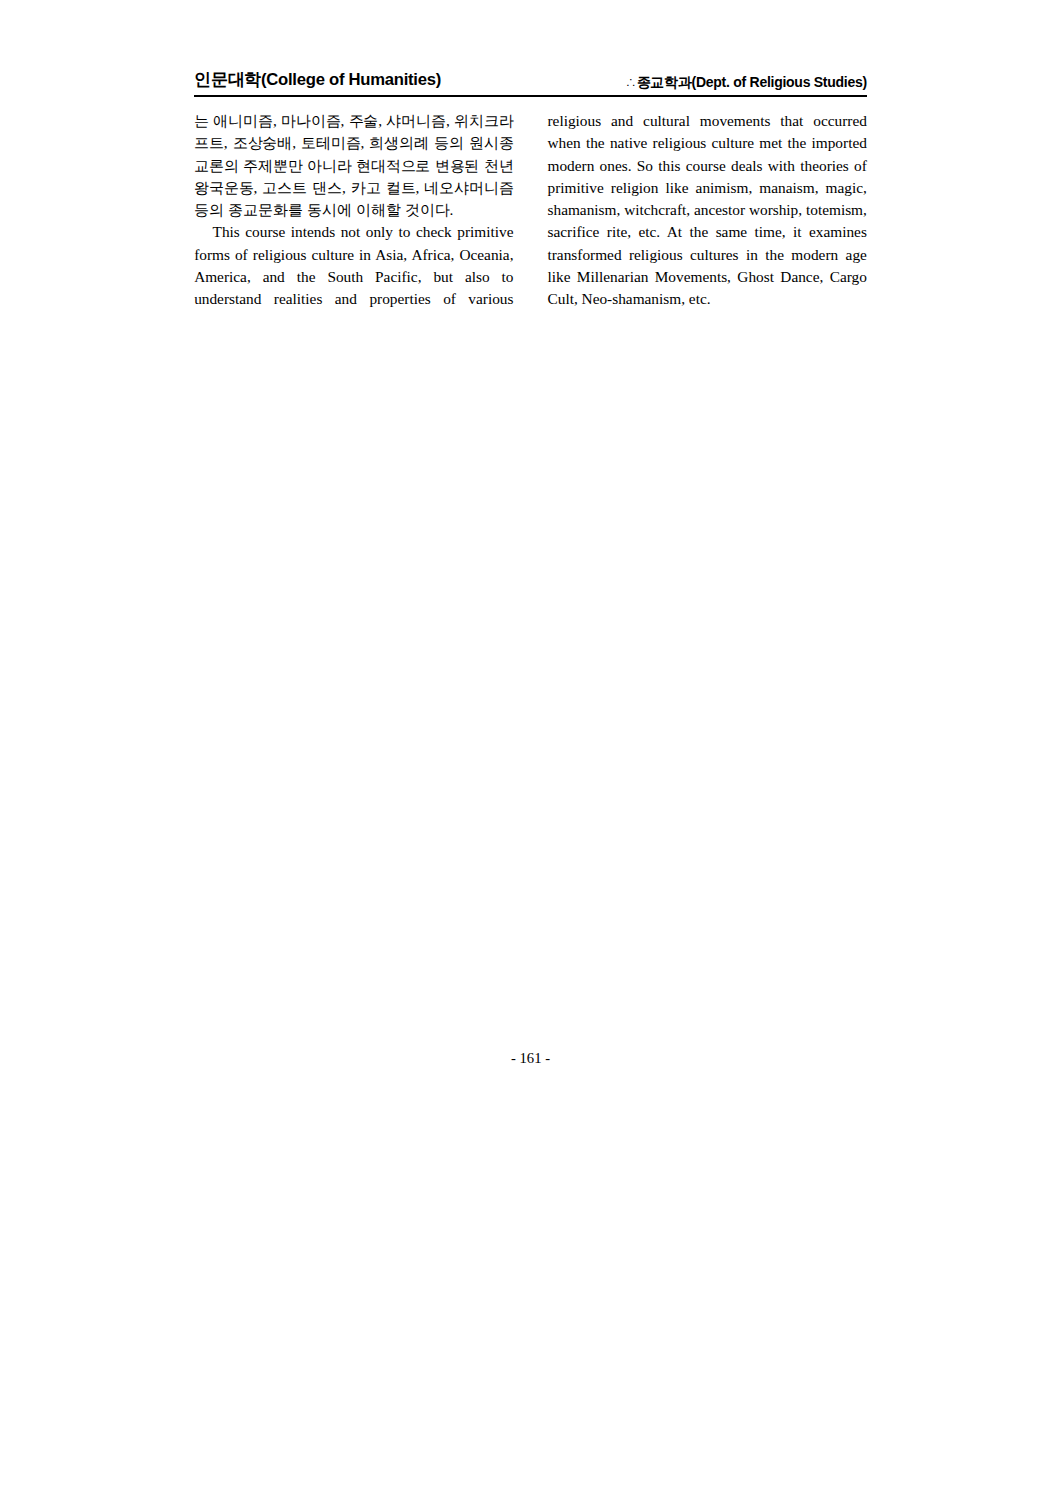인문대학(College of Humanities)
∴종교학과(Dept. of Religious Studies)
는 애니미즘, 마나이즘, 주술, 샤머니즘, 위치크라프트, 조상숭배, 토테미즘, 희생의례 등의 원시종교론의 주제뿐만 아니라 현대적으로 변용된 천년왕국운동, 고스트 댄스, 카고 컬트, 네오샤머니즘 등의 종교문화를 동시에 이해할 것이다.
This course intends not only to check primitive forms of religious culture in Asia, Africa, Oceania, America, and the South Pacific, but also to understand realities and properties of various religious and cultural movements that occurred when the native religious culture met the imported modern ones. So this course deals with theories of primitive religion like animism, manaism, magic, shamanism, witchcraft, ancestor worship, totemism, sacrifice rite, etc. At the same time, it examines transformed religious cultures in the modern age like Millenarian Movements, Ghost Dance, Cargo Cult, Neo-shamanism, etc.
- 161 -